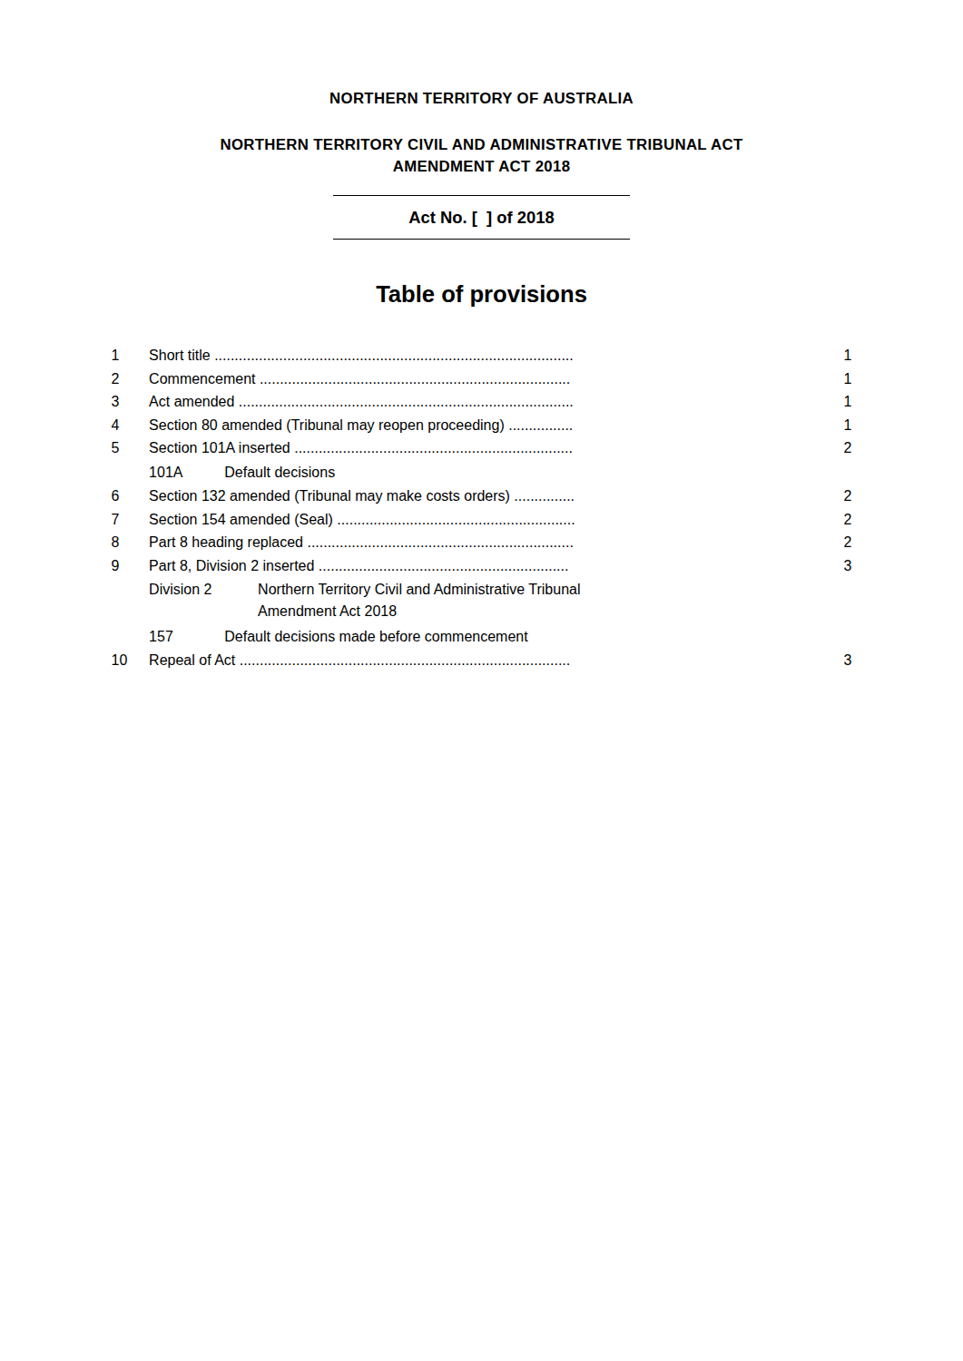NORTHERN TERRITORY OF AUSTRALIA
NORTHERN TERRITORY CIVIL AND ADMINISTRATIVE TRIBUNAL ACT
AMENDMENT ACT 2018
Act No. [ ] of 2018
Table of provisions
| 1 | Short title ......................................................................................... | 1 |
| 2 | Commencement ............................................................................. | 1 |
| 3 | Act amended ................................................................................... | 1 |
| 4 | Section 80 amended (Tribunal may reopen proceeding) ................ | 1 |
| 5 | Section 101A inserted ..................................................................... | 2 |
| | / 101A / Default decisions / | |
| 6 | Section 132 amended (Tribunal may make costs orders) ............... | 2 |
| 7 | Section 154 amended (Seal) ........................................................... | 2 |
| 8 | Part 8 heading replaced .................................................................. | 2 |
| 9 | Part 8, Division 2 inserted .............................................................. | 3 |
| | / Division 2 / Northern Territory Civil and Administrative Tribunal Amendment Act 2018 / | |
| | / 157 / Default decisions made before commencement / | |
| 10 | Repeal of Act .................................................................................. | 3 |